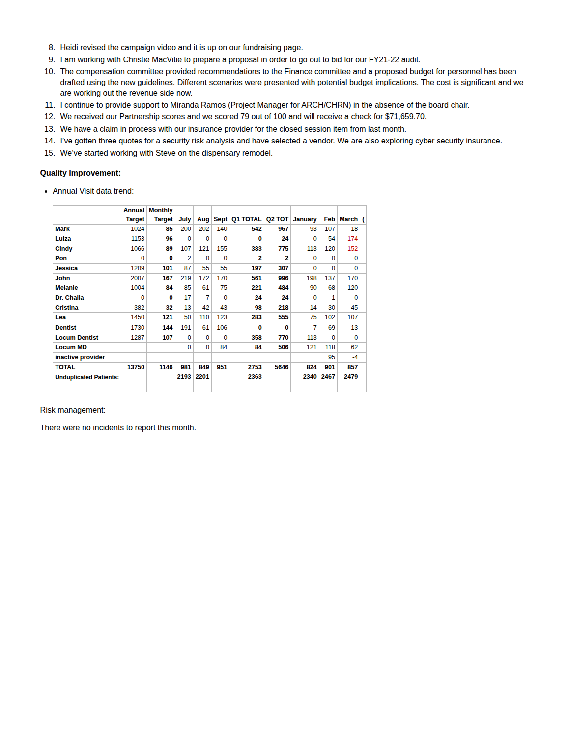Heidi revised the campaign video and it is up on our fundraising page.
I am working with Christie MacVitie to prepare a proposal in order to go out to bid for our FY21-22 audit.
The compensation committee provided recommendations to the Finance committee and a proposed budget for personnel has been drafted using the new guidelines. Different scenarios were presented with potential budget implications. The cost is significant and we are working out the revenue side now.
I continue to provide support to Miranda Ramos (Project Manager for ARCH/CHRN) in the absence of the board chair.
We received our Partnership scores and we scored 79 out of 100 and will receive a check for $71,659.70.
We have a claim in process with our insurance provider for the closed session item from last month.
I’ve gotten three quotes for a security risk analysis and have selected a vendor. We are also exploring cyber security insurance.
We’ve started working with Steve on the dispensary remodel.
Quality Improvement:
Annual Visit data trend:
| | Annual Target | Monthly Target | July | Aug | Sept | Q1 TOTAL | Q2 TOT | January | Feb | March | ( |
| --- | --- | --- | --- | --- | --- | --- | --- | --- | --- | --- | --- |
| Mark | 1024 | 85 | 200 | 202 | 140 | 542 | 967 | 93 | 107 | 18 | |
| Luiza | 1153 | 96 | 0 | 0 | 0 | 0 | 24 | 0 | 54 | 174 | |
| Cindy | 1066 | 89 | 107 | 121 | 155 | 383 | 775 | 113 | 120 | 152 | |
| Pon | 0 | 0 | 2 | 0 | 0 | 2 | 2 | 0 | 0 | 0 | |
| Jessica | 1209 | 101 | 87 | 55 | 55 | 197 | 307 | 0 | 0 | 0 | |
| John | 2007 | 167 | 219 | 172 | 170 | 561 | 996 | 198 | 137 | 170 | |
| Melanie | 1004 | 84 | 85 | 61 | 75 | 221 | 484 | 90 | 68 | 120 | |
| Dr. Challa | 0 | 0 | 17 | 7 | 0 | 24 | 24 | 0 | 1 | 0 | |
| Cristina | 382 | 32 | 13 | 42 | 43 | 98 | 218 | 14 | 30 | 45 | |
| Lea | 1450 | 121 | 50 | 110 | 123 | 283 | 555 | 75 | 102 | 107 | |
| Dentist | 1730 | 144 | 191 | 61 | 106 | 0 | 0 | 7 | 69 | 13 | |
| Locum Dentist | 1287 | 107 | 0 | 0 | 0 | 358 | 770 | 113 | 0 | 0 | |
| Locum MD | | | 0 | 0 | 84 | 84 | 506 | 121 | 118 | 62 | |
| inactive provider | | | | | | | | | 95 | -4 | |
| TOTAL | 13750 | 1146 | 981 | 849 | 951 | 2753 | 5646 | 824 | 901 | 857 | |
| Unduplicated Patients: | | | 2193 | 2201 | | 2363 | | 2340 | 2467 | 2479 | |
Risk management:
There were no incidents to report this month.